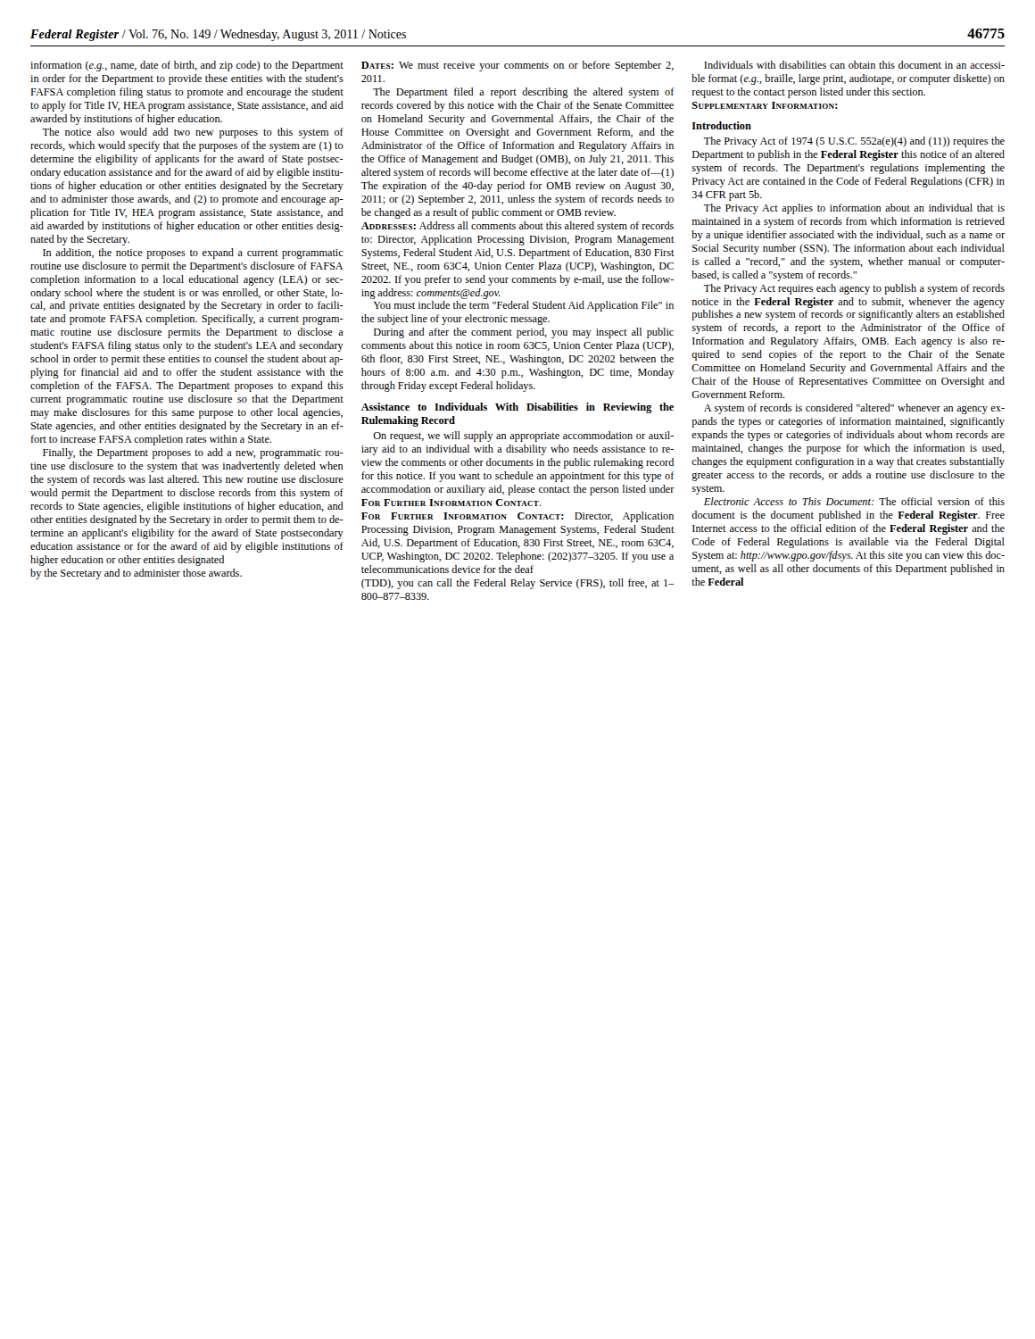Federal Register / Vol. 76, No. 149 / Wednesday, August 3, 2011 / Notices
46775
information (e.g., name, date of birth, and zip code) to the Department in order for the Department to provide these entities with the student's FAFSA completion filing status to promote and encourage the student to apply for Title IV, HEA program assistance, State assistance, and aid awarded by institutions of higher education.
The notice also would add two new purposes to this system of records, which would specify that the purposes of the system are (1) to determine the eligibility of applicants for the award of State postsecondary education assistance and for the award of aid by eligible institutions of higher education or other entities designated by the Secretary and to administer those awards, and (2) to promote and encourage application for Title IV, HEA program assistance, State assistance, and aid awarded by institutions of higher education or other entities designated by the Secretary.
In addition, the notice proposes to expand a current programmatic routine use disclosure to permit the Department's disclosure of FAFSA completion information to a local educational agency (LEA) or secondary school where the student is or was enrolled, or other State, local, and private entities designated by the Secretary in order to facilitate and promote FAFSA completion. Specifically, a current programmatic routine use disclosure permits the Department to disclose a student's FAFSA filing status only to the student's LEA and secondary school in order to permit these entities to counsel the student about applying for financial aid and to offer the student assistance with the completion of the FAFSA. The Department proposes to expand this current programmatic routine use disclosure so that the Department may make disclosures for this same purpose to other local agencies, State agencies, and other entities designated by the Secretary in an effort to increase FAFSA completion rates within a State.
Finally, the Department proposes to add a new, programmatic routine use disclosure to the system that was inadvertently deleted when the system of records was last altered. This new routine use disclosure would permit the Department to disclose records from this system of records to State agencies, eligible institutions of higher education, and other entities designated by the Secretary in order to permit them to determine an applicant's eligibility for the award of State postsecondary education assistance or for the award of aid by eligible institutions of higher education or other entities designated
by the Secretary and to administer those awards.
Dates: We must receive your comments on or before September 2, 2011.
The Department filed a report describing the altered system of records covered by this notice with the Chair of the Senate Committee on Homeland Security and Governmental Affairs, the Chair of the House Committee on Oversight and Government Reform, and the Administrator of the Office of Information and Regulatory Affairs in the Office of Management and Budget (OMB), on July 21, 2011. This altered system of records will become effective at the later date of—(1) The expiration of the 40-day period for OMB review on August 30, 2011; or (2) September 2, 2011, unless the system of records needs to be changed as a result of public comment or OMB review.
Addresses: Address all comments about this altered system of records to: Director, Application Processing Division, Program Management Systems, Federal Student Aid, U.S. Department of Education, 830 First Street, NE., room 63C4, Union Center Plaza (UCP), Washington, DC 20202. If you prefer to send your comments by e-mail, use the following address: comments@ed.gov.
You must include the term "Federal Student Aid Application File" in the subject line of your electronic message.
During and after the comment period, you may inspect all public comments about this notice in room 63C5, Union Center Plaza (UCP), 6th floor, 830 First Street, NE., Washington, DC 20202 between the hours of 8:00 a.m. and 4:30 p.m., Washington, DC time, Monday through Friday except Federal holidays.
Assistance to Individuals With Disabilities in Reviewing the Rulemaking Record
On request, we will supply an appropriate accommodation or auxiliary aid to an individual with a disability who needs assistance to review the comments or other documents in the public rulemaking record for this notice. If you want to schedule an appointment for this type of accommodation or auxiliary aid, please contact the person listed under For Further Information Contact.
For Further Information Contact: Director, Application Processing Division, Program Management Systems, Federal Student Aid, U.S. Department of Education, 830 First Street, NE., room 63C4, UCP, Washington, DC 20202. Telephone: (202)377–3205. If you use a telecommunications device for the deaf
(TDD), you can call the Federal Relay Service (FRS), toll free, at 1–800–877–8339.
Individuals with disabilities can obtain this document in an accessible format (e.g., braille, large print, audiotape, or computer diskette) on request to the contact person listed under this section.
Supplementary Information:
Introduction
The Privacy Act of 1974 (5 U.S.C. 552a(e)(4) and (11)) requires the Department to publish in the Federal Register this notice of an altered system of records. The Department's regulations implementing the Privacy Act are contained in the Code of Federal Regulations (CFR) in 34 CFR part 5b.
The Privacy Act applies to information about an individual that is maintained in a system of records from which information is retrieved by a unique identifier associated with the individual, such as a name or Social Security number (SSN). The information about each individual is called a "record," and the system, whether manual or computer-based, is called a "system of records."
The Privacy Act requires each agency to publish a system of records notice in the Federal Register and to submit, whenever the agency publishes a new system of records or significantly alters an established system of records, a report to the Administrator of the Office of Information and Regulatory Affairs, OMB. Each agency is also required to send copies of the report to the Chair of the Senate Committee on Homeland Security and Governmental Affairs and the Chair of the House of Representatives Committee on Oversight and Government Reform.
A system of records is considered "altered" whenever an agency expands the types or categories of information maintained, significantly expands the types or categories of individuals about whom records are maintained, changes the purpose for which the information is used, changes the equipment configuration in a way that creates substantially greater access to the records, or adds a routine use disclosure to the system.
Electronic Access to This Document: The official version of this document is the document published in the Federal Register. Free Internet access to the official edition of the Federal Register and the Code of Federal Regulations is available via the Federal Digital System at: http://www.gpo.gov/fdsys. At this site you can view this document, as well as all other documents of this Department published in the Federal